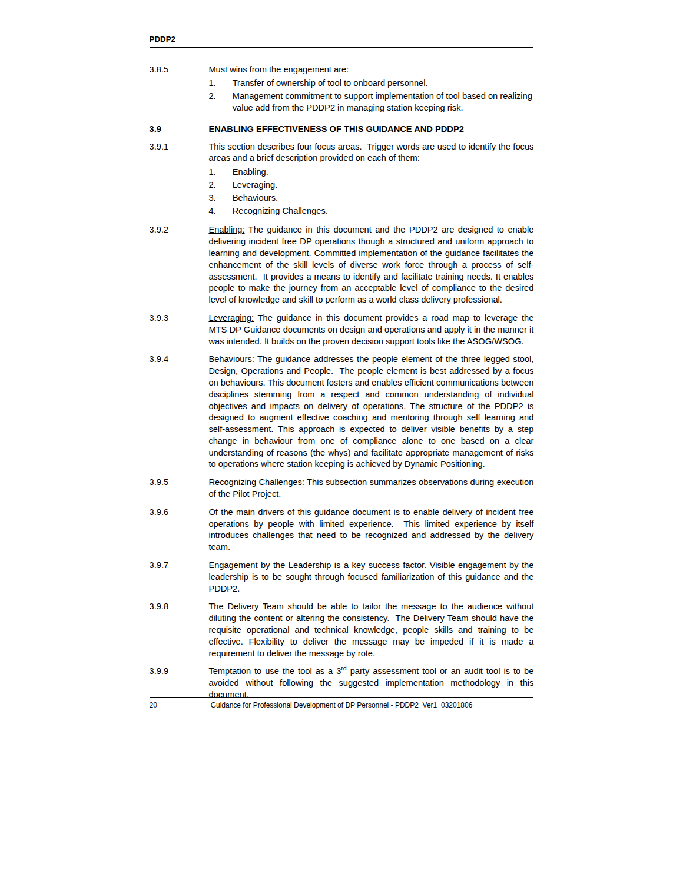PDDP2
3.8.5
Must wins from the engagement are:
1. Transfer of ownership of tool to onboard personnel.
2. Management commitment to support implementation of tool based on realizing value add from the PDDP2 in managing station keeping risk.
3.9
Enabling Effectiveness of this Guidance and PDDP2
3.9.1
This section describes four focus areas. Trigger words are used to identify the focus areas and a brief description provided on each of them:
1. Enabling.
2. Leveraging.
3. Behaviours.
4. Recognizing Challenges.
3.9.2
Enabling: The guidance in this document and the PDDP2 are designed to enable delivering incident free DP operations though a structured and uniform approach to learning and development. Committed implementation of the guidance facilitates the enhancement of the skill levels of diverse work force through a process of self-assessment. It provides a means to identify and facilitate training needs. It enables people to make the journey from an acceptable level of compliance to the desired level of knowledge and skill to perform as a world class delivery professional.
3.9.3
Leveraging: The guidance in this document provides a road map to leverage the MTS DP Guidance documents on design and operations and apply it in the manner it was intended. It builds on the proven decision support tools like the ASOG/WSOG.
3.9.4
Behaviours: The guidance addresses the people element of the three legged stool, Design, Operations and People. The people element is best addressed by a focus on behaviours. This document fosters and enables efficient communications between disciplines stemming from a respect and common understanding of individual objectives and impacts on delivery of operations. The structure of the PDDP2 is designed to augment effective coaching and mentoring through self learning and self-assessment. This approach is expected to deliver visible benefits by a step change in behaviour from one of compliance alone to one based on a clear understanding of reasons (the whys) and facilitate appropriate management of risks to operations where station keeping is achieved by Dynamic Positioning.
3.9.5
Recognizing Challenges: This subsection summarizes observations during execution of the Pilot Project.
3.9.6
Of the main drivers of this guidance document is to enable delivery of incident free operations by people with limited experience. This limited experience by itself introduces challenges that need to be recognized and addressed by the delivery team.
3.9.7
Engagement by the Leadership is a key success factor. Visible engagement by the leadership is to be sought through focused familiarization of this guidance and the PDDP2.
3.9.8
The Delivery Team should be able to tailor the message to the audience without diluting the content or altering the consistency. The Delivery Team should have the requisite operational and technical knowledge, people skills and training to be effective. Flexibility to deliver the message may be impeded if it is made a requirement to deliver the message by rote.
3.9.9
Temptation to use the tool as a 3rd party assessment tool or an audit tool is to be avoided without following the suggested implementation methodology in this document.
20
Guidance for Professional Development of DP Personnel - PDDP2_Ver1_03201806